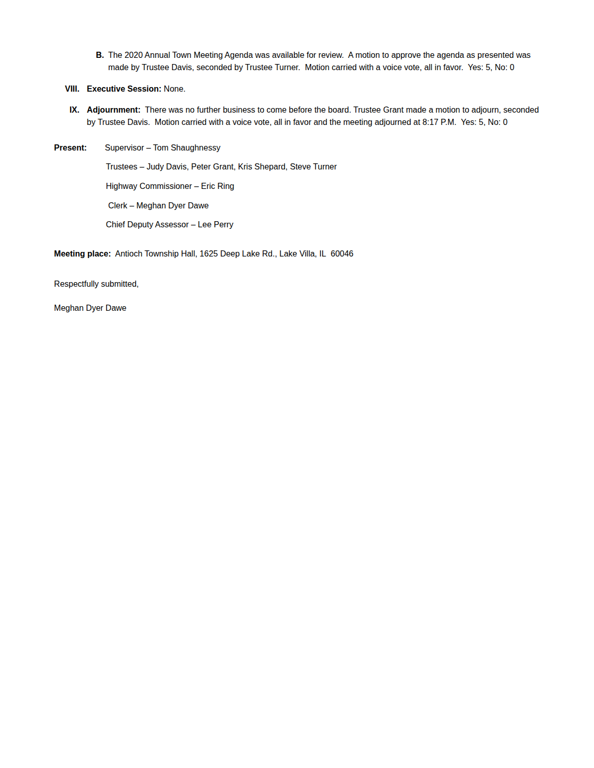B.
The 2020 Annual Town Meeting Agenda was available for review. A motion to approve the agenda as presented was made by Trustee Davis, seconded by Trustee Turner. Motion carried with a voice vote, all in favor. Yes: 5, No: 0
VIII.
Executive Session: None.
IX.
Adjournment: There was no further business to come before the board. Trustee Grant made a motion to adjourn, seconded by Trustee Davis. Motion carried with a voice vote, all in favor and the meeting adjourned at 8:17 P.M. Yes: 5, No: 0
Present:
Supervisor – Tom Shaughnessy
Trustees – Judy Davis, Peter Grant, Kris Shepard, Steve Turner
Highway Commissioner – Eric Ring
Clerk – Meghan Dyer Dawe
Chief Deputy Assessor – Lee Perry
Meeting place: Antioch Township Hall, 1625 Deep Lake Rd., Lake Villa, IL 60046
Respectfully submitted,
Meghan Dyer Dawe